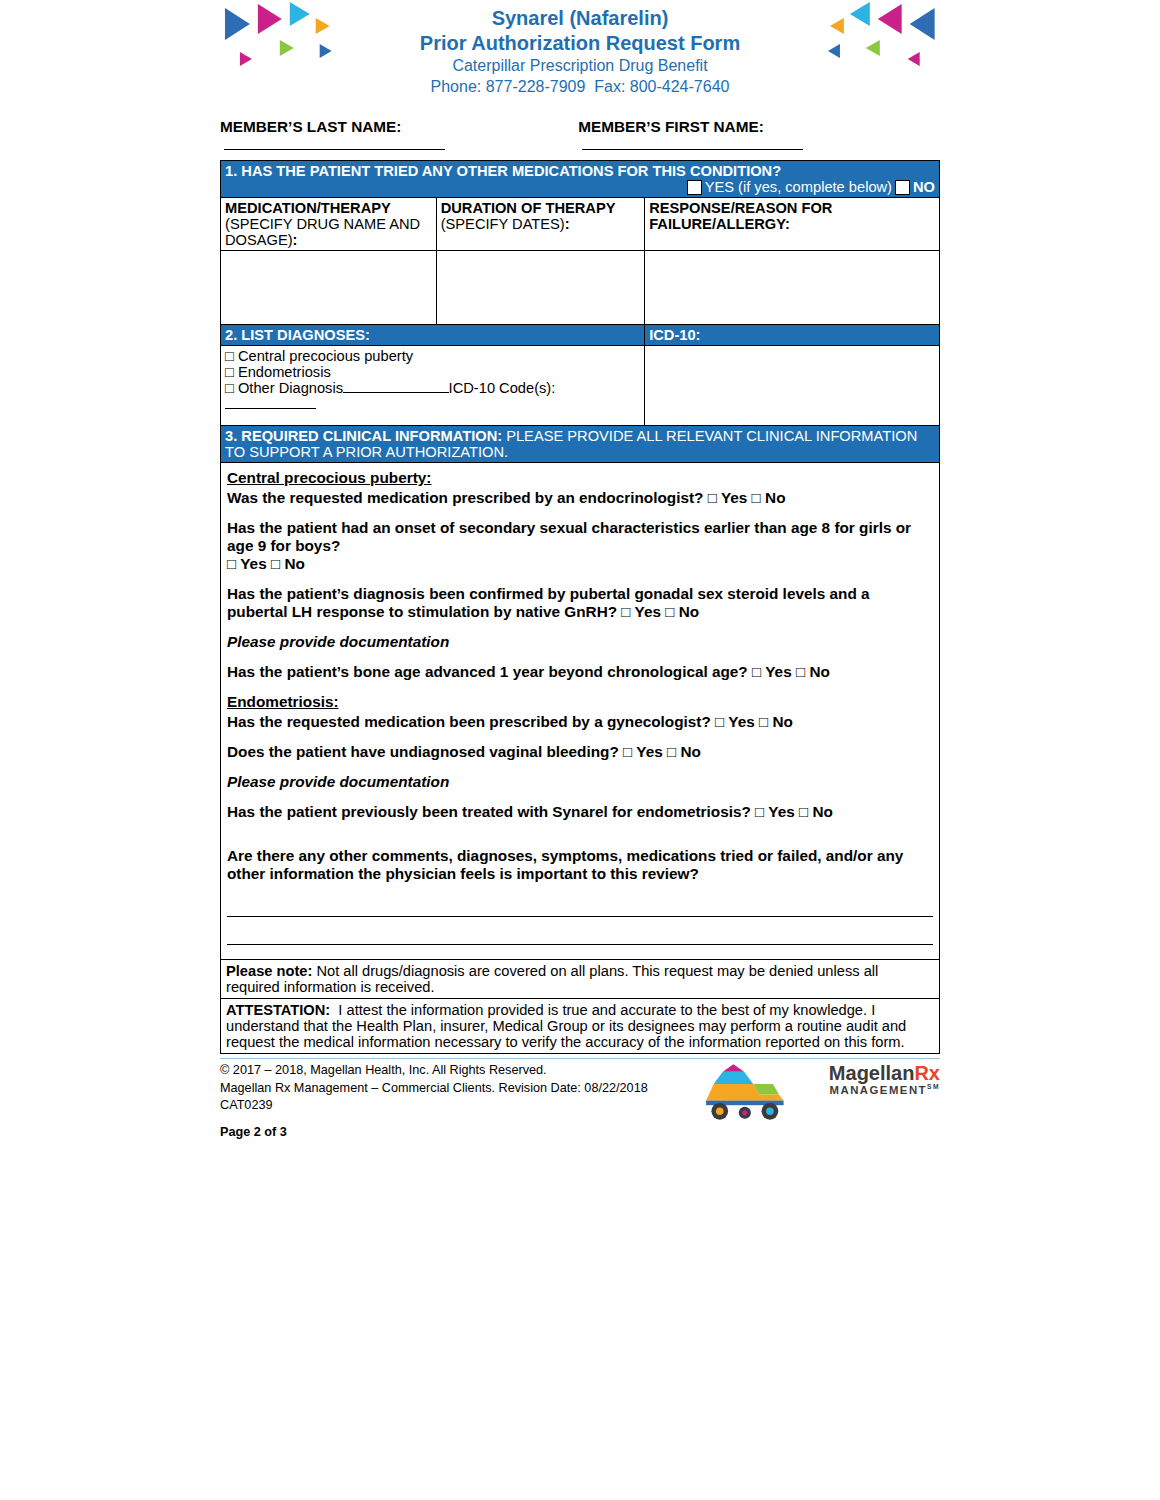Synarel (Nafarelin)
Prior Authorization Request Form
Caterpillar Prescription Drug Benefit
Phone: 877-228-7909 Fax: 800-424-7640
MEMBER’S LAST NAME: MEMBER’S FIRST NAME:
| 1. HAS THE PATIENT TRIED ANY OTHER MEDICATIONS FOR THIS CONDITION? YES (if yes, complete below) NO |
| MEDICATION/THERAPY (SPECIFY DRUG NAME AND DOSAGE) : | DURATION OF THERAPY (SPECIFY DATES) : | RESPONSE/REASON FOR FAILURE/ALLERGY: |
| 2. LIST DIAGNOSES: | ICD-10: |
| □ Central precocious puberty □ Endometriosis □ Other Diagnosis ICD-10 Code(s): | |
| 3. REQUIRED CLINICAL INFORMATION: PLEASE PROVIDE ALL RELEVANT CLINICAL INFORMATION TO SUPPORT A PRIOR AUTHORIZATION. |
Central precocious puberty:
Was the requested medication prescribed by an endocrinologist? □ Yes □ No
Has the patient had an onset of secondary sexual characteristics earlier than age 8 for girls or age 9 for boys?
□ Yes □ No
Has the patient’s diagnosis been confirmed by pubertal gonadal sex steroid levels and a pubertal LH response to stimulation by native GnRH? □ Yes □ No
Please provide documentation
Has the patient’s bone age advanced 1 year beyond chronological age? □ Yes □ No
Endometriosis:
Has the requested medication been prescribed by a gynecologist? □ Yes □ No
Does the patient have undiagnosed vaginal bleeding? □ Yes □ No
Please provide documentation
Has the patient previously been treated with Synarel for endometriosis? □ Yes □ No
Are there any other comments, diagnoses, symptoms, medications tried or failed, and/or any other information the physician feels is important to this review?
Please note: Not all drugs/diagnosis are covered on all plans. This request may be denied unless all required information is received.
ATTESTATION: I attest the information provided is true and accurate to the best of my knowledge. I understand that the Health Plan, insurer, Medical Group or its designees may perform a routine audit and request the medical information necessary to verify the accuracy of the information reported on this form.
© 2017 – 2018, Magellan Health, Inc. All Rights Reserved.
Magellan Rx Management – Commercial Clients. Revision Date: 08/22/2018
CAT0239
Page 2 of 3
MagellanRx
MANAGEMENTSM